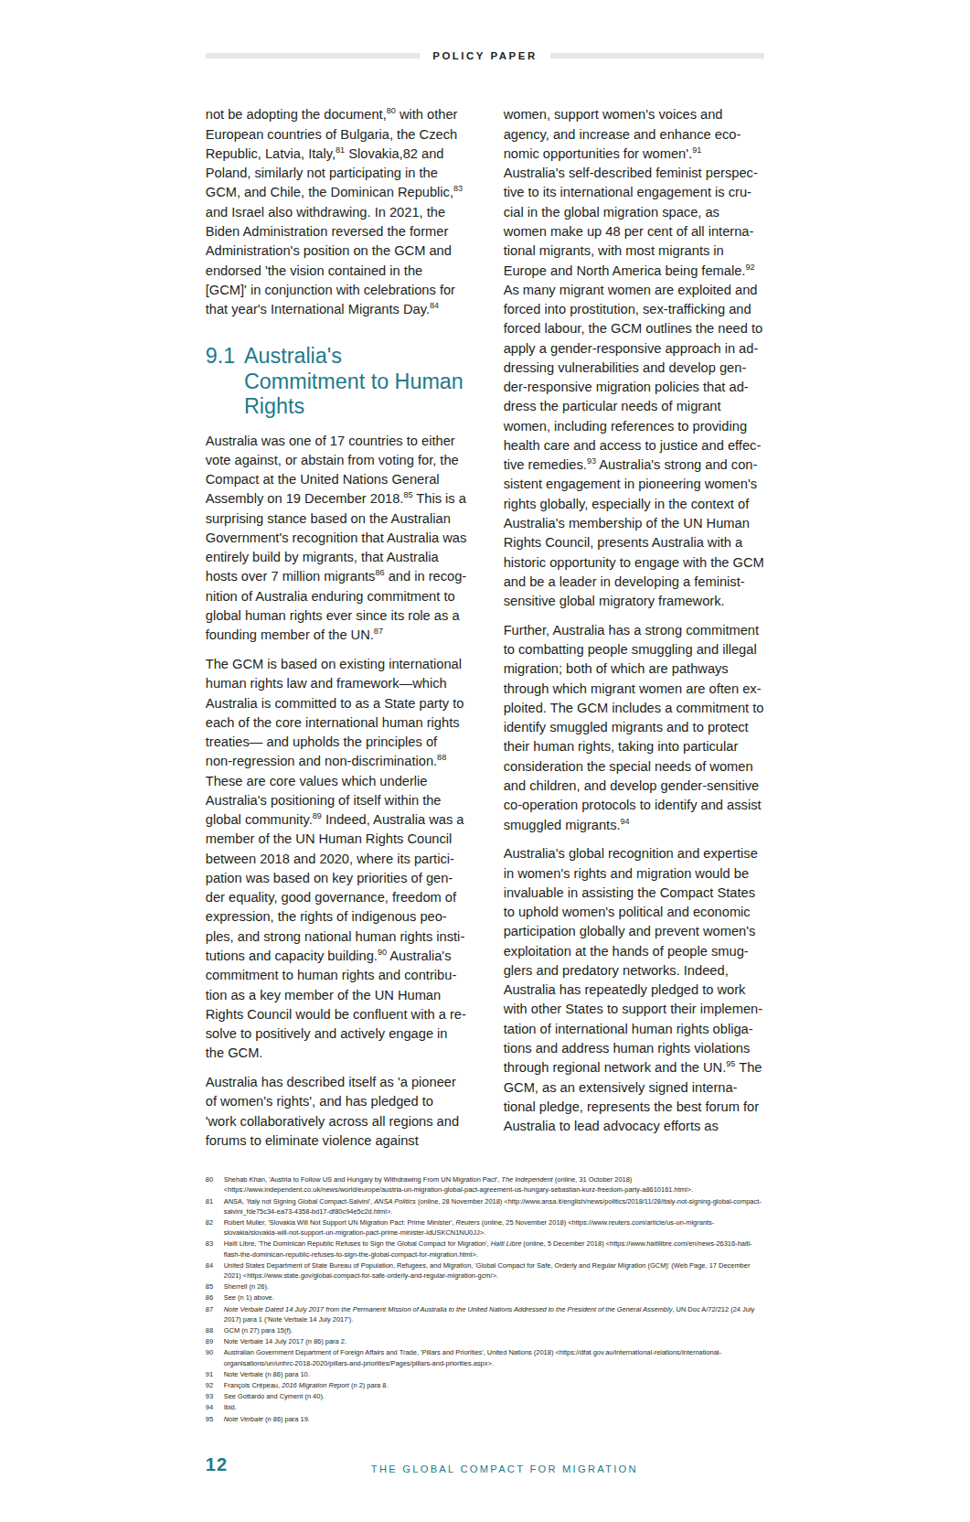Policy Paper
not be adopting the document,80 with other European countries of Bulgaria, the Czech Republic, Latvia, Italy,81 Slovakia,82 and Poland, similarly not participating in the GCM, and Chile, the Dominican Republic,83 and Israel also withdrawing. In 2021, the Biden Administration reversed the former Administration's position on the GCM and endorsed 'the vision contained in the [GCM]' in conjunction with celebrations for that year's International Migrants Day.84
9.1 Australia's Commitment to Human Rights
Australia was one of 17 countries to either vote against, or abstain from voting for, the Compact at the United Nations General Assembly on 19 December 2018.85 This is a surprising stance based on the Australian Government's recognition that Australia was entirely build by migrants, that Australia hosts over 7 million migrants86 and in recognition of Australia enduring commitment to global human rights ever since its role as a founding member of the UN.87
The GCM is based on existing international human rights law and framework—which Australia is committed to as a State party to each of the core international human rights treaties— and upholds the principles of non-regression and non-discrimination.88 These are core values which underlie Australia's positioning of itself within the global community.89 Indeed, Australia was a member of the UN Human Rights Council between 2018 and 2020, where its participation was based on key priorities of gender equality, good governance, freedom of expression, the rights of indigenous peoples, and strong national human rights institutions and capacity building.90 Australia's commitment to human rights and contribution as a key member of the UN Human Rights Council would be confluent with a resolve to positively and actively engage in the GCM.
Australia has described itself as 'a pioneer of women's rights', and has pledged to 'work collaboratively across all regions and forums to eliminate violence against women, support women's voices and agency, and increase and enhance economic opportunities for women'.91 Australia's self-described feminist perspective to its international engagement is crucial in the global migration space, as women make up 48 per cent of all international migrants, with most migrants in Europe and North America being female.92 As many migrant women are exploited and forced into prostitution, sex-trafficking and forced labour, the GCM outlines the need to apply a gender-responsive approach in addressing vulnerabilities and develop gender-responsive migration policies that address the particular needs of migrant women, including references to providing health care and access to justice and effective remedies.93 Australia's strong and consistent engagement in pioneering women's rights globally, especially in the context of Australia's membership of the UN Human Rights Council, presents Australia with a historic opportunity to engage with the GCM and be a leader in developing a feminist-sensitive global migratory framework.
Further, Australia has a strong commitment to combatting people smuggling and illegal migration; both of which are pathways through which migrant women are often exploited. The GCM includes a commitment to identify smuggled migrants and to protect their human rights, taking into particular consideration the special needs of women and children, and develop gender-sensitive co-operation protocols to identify and assist smuggled migrants.94
Australia's global recognition and expertise in women's rights and migration would be invaluable in assisting the Compact States to uphold women's political and economic participation globally and prevent women's exploitation at the hands of people smugglers and predatory networks. Indeed, Australia has repeatedly pledged to work with other States to support their implementation of international human rights obligations and address human rights violations through regional network and the UN.95 The GCM, as an extensively signed international pledge, represents the best forum for Australia to lead advocacy efforts as
80 Shehab Khan, 'Austria to Follow US and Hungary by Withdrawing From UN Migration Pact', The Independent (online, 31 October 2018) <https://www.independent.co.uk/news/world/europe/austria-un-migration-global-pact-agreement-us-hungary-sebastian-kurz-freedom-party-a8610161.html>.
81 ANSA, 'Italy not Signing Global Compact-Salvini', ANSA Politics (online, 28 November 2018) <http://www.ansa.it/english/news/politics/2018/11/28/italy-not-signing-global-compact-salvini_fde75c34-ea73-4358-bd17-df80c94e5c2d.html>.
82 Robert Muller, 'Slovakia Will Not Support UN Migration Pact: Prime Minister', Reuters (online, 25 November 2018) <https://www.reuters.com/article/us-un-migrants-slovakia/slovakia-will-not-support-un-migration-pact-prime-minister-idUSKCN1NU0JJ>.
83 Haiti Libre, 'The Dominican Republic Refuses to Sign the Global Compact for Migration', Haiti Libre (online, 5 December 2018) <https://www.haitilibre.com/en/news-26316-haiti-flash-the-dominican-republic-refuses-to-sign-the-global-compact-for-migration.html>.
84 United States Department of State Bureau of Population, Refugees, and Migration, 'Global Compact for Safe, Orderly and Regular Migration (GCM)' (Web Page, 17 December 2021) <https://www.state.gov/global-compact-for-safe-orderly-and-regular-migration-gcm/>.
85 Sherrell (n 26).
86 See (n 1) above.
87 Note Verbale Dated 14 July 2017 from the Permanent Mission of Australia to the United Nations Addressed to the President of the General Assembly, UN Doc A/72/212 (24 July 2017) para 1 ('Note Verbale 14 July 2017').
88 GCM (n 27) para 15(f).
89 Note Verbale 14 July 2017 (n 86) para 2.
90 Australian Government Department of Foreign Affairs and Trade, 'Pillars and Priorities', United Nations (2018) <https://dfat.gov.au/international-relations/international-organisations/un/unhrc-2018-2020/pillars-and-priorities/Pages/pillars-and-priorities.aspx>.
91 Note Verbale (n 86) para 10.
92 François Crépeau, 2016 Migration Report (n 2) para 8.
93 See Gottardo and Cyment (n 40).
94 Ibid.
95 Note Verbale (n 86) para 19.
12
The Global Compact for Migration